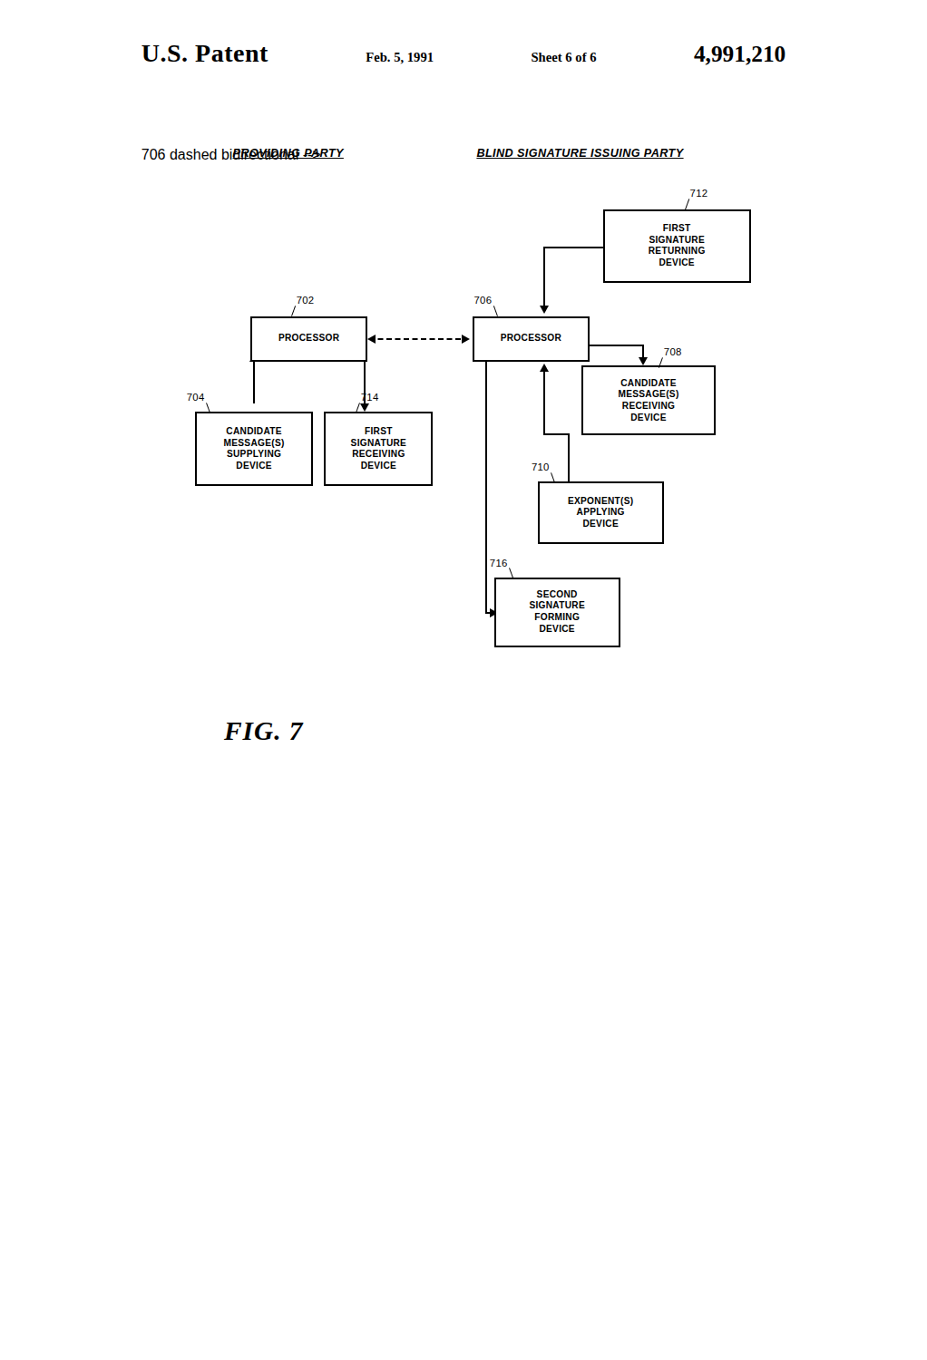U.S. Patent Feb. 5, 1991 Sheet 6 of 6 4,991,210
PROVIDING PARTY
BLIND SIGNATURE ISSUING PARTY
FIRST
SIGNATURE
RETURNING
DEVICE
712
PROCESSOR
702
PROCESSOR
706
CANDIDATE
MESSAGE(S)
RECEIVING
DEVICE
708
CANDIDATE
MESSAGE(S)
SUPPLYING
DEVICE
704
FIRST
SIGNATURE
RECEIVING
DEVICE
714
EXPONENT(S)
APPLYING
DEVICE
710
SECOND
SIGNATURE
FORMING
DEVICE
716
706 dashed bidirectional -->
FIG. 7